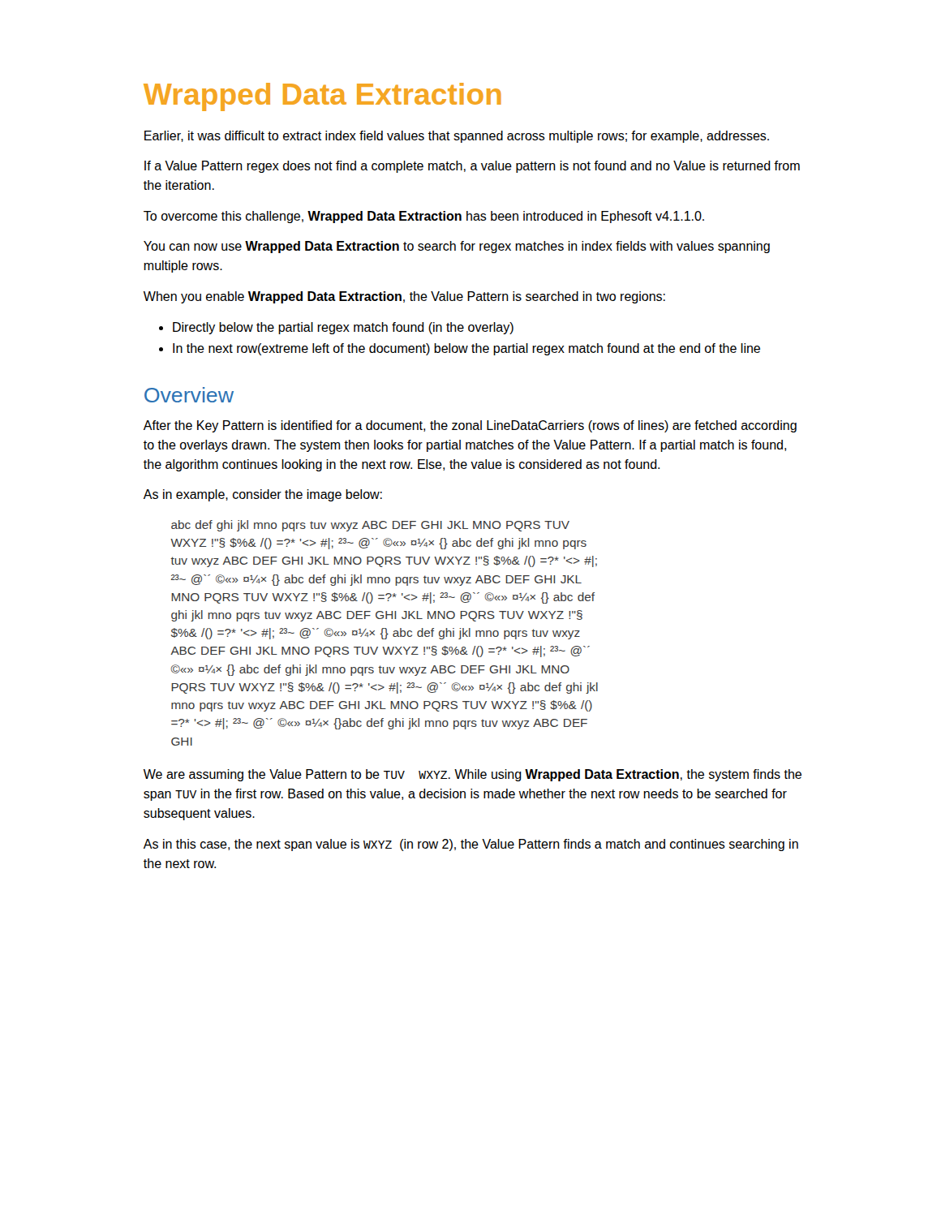Wrapped Data Extraction
Earlier, it was difficult to extract index field values that spanned across multiple rows; for example, addresses.
If a Value Pattern regex does not find a complete match, a value pattern is not found and no Value is returned from the iteration.
To overcome this challenge, Wrapped Data Extraction has been introduced in Ephesoft v4.1.1.0.
You can now use Wrapped Data Extraction to search for regex matches in index fields with values spanning multiple rows.
When you enable Wrapped Data Extraction, the Value Pattern is searched in two regions:
Directly below the partial regex match found (in the overlay)
In the next row(extreme left of the document) below the partial regex match found at the end of the line
Overview
After the Key Pattern is identified for a document, the zonal LineDataCarriers (rows of lines) are fetched according to the overlays drawn. The system then looks for partial matches of the Value Pattern. If a partial match is found, the algorithm continues looking in the next row. Else, the value is considered as not found.
As in example, consider the image below:
abc def ghi jkl mno pqrs tuv wxyz ABC DEF GHI JKL MNO PQRS TUV WXYZ !"§ $%& /() =?* '<> #|; ²³~ @`´ ©«» ¤¼× {} abc def ghi jkl mno pqrs tuv wxyz ABC DEF GHI JKL MNO PQRS TUV WXYZ !"§ $%& /() =?* '<> #|; ²³~ @`´ ©«» ¤¼× {} abc def ghi jkl mno pqrs tuv wxyz ABC DEF GHI JKL MNO PQRS TUV WXYZ !"§ $%& /() =?* '<> #|; ²³~ @`´ ©«» ¤¼× {} abc def ghi jkl mno pqrs tuv wxyz ABC DEF GHI JKL MNO PQRS TUV WXYZ !"§ $%& /() =?* '<> #|; ²³~ @`´ ©«» ¤¼× {} abc def ghi jkl mno pqrs tuv wxyz ABC DEF GHI JKL MNO PQRS TUV WXYZ !"§ $%& /() =?* '<> #|; ²³~ @`´ ©«» ¤¼× {} abc def ghi jkl mno pqrs tuv wxyz ABC DEF GHI JKL MNO PQRS TUV WXYZ !"§ $%& /() =?* '<> #|; ²³~ @`´ ©«» ¤¼× {} abc def ghi jkl mno pqrs tuv wxyz ABC DEF GHI JKL MNO PQRS TUV WXYZ !"§ $%& /() =?* '<> #|; ²³~ @`´ ©«» ¤¼× {}abc def ghi jkl mno pqrs tuv wxyz ABC DEF GHI
We are assuming the Value Pattern to be TUV WXYZ. While using Wrapped Data Extraction, the system finds the span TUV in the first row. Based on this value, a decision is made whether the next row needs to be searched for subsequent values.
As in this case, the next span value is WXYZ (in row 2), the Value Pattern finds a match and continues searching in the next row.